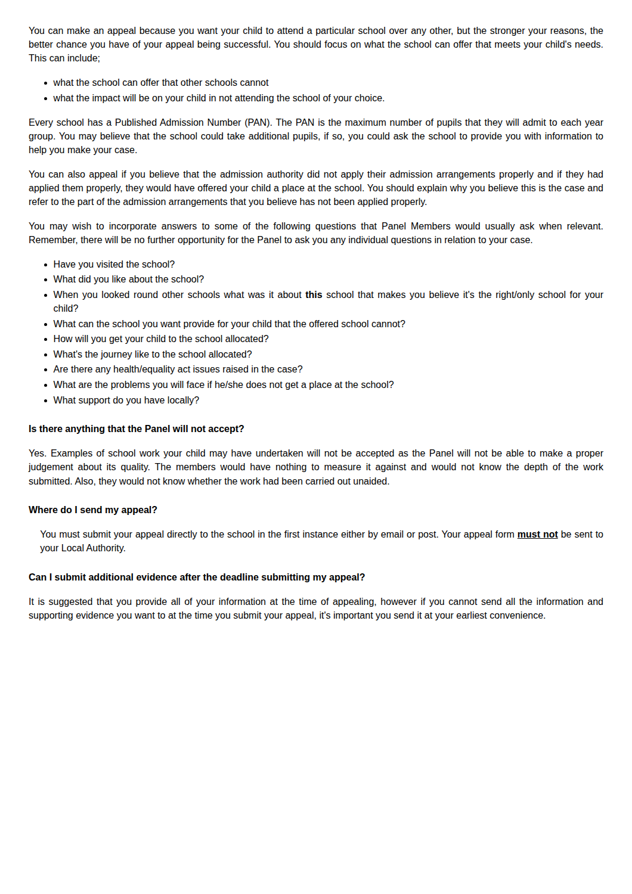You can make an appeal because you want your child to attend a particular school over any other, but the stronger your reasons, the better chance you have of your appeal being successful. You should focus on what the school can offer that meets your child's needs. This can include;
what the school can offer that other schools cannot
what the impact will be on your child in not attending the school of your choice.
Every school has a Published Admission Number (PAN). The PAN is the maximum number of pupils that they will admit to each year group. You may believe that the school could take additional pupils, if so, you could ask the school to provide you with information to help you make your case.
You can also appeal if you believe that the admission authority did not apply their admission arrangements properly and if they had applied them properly, they would have offered your child a place at the school. You should explain why you believe this is the case and refer to the part of the admission arrangements that you believe has not been applied properly.
You may wish to incorporate answers to some of the following questions that Panel Members would usually ask when relevant. Remember, there will be no further opportunity for the Panel to ask you any individual questions in relation to your case.
Have you visited the school?
What did you like about the school?
When you looked round other schools what was it about this school that makes you believe it's the right/only school for your child?
What can the school you want provide for your child that the offered school cannot?
How will you get your child to the school allocated?
What's the journey like to the school allocated?
Are there any health/equality act issues raised in the case?
What are the problems you will face if he/she does not get a place at the school?
What support do you have locally?
Is there anything that the Panel will not accept?
Yes. Examples of school work your child may have undertaken will not be accepted as the Panel will not be able to make a proper judgement about its quality. The members would have nothing to measure it against and would not know the depth of the work submitted. Also, they would not know whether the work had been carried out unaided.
Where do I send my appeal?
You must submit your appeal directly to the school in the first instance either by email or post. Your appeal form must not be sent to your Local Authority.
Can I submit additional evidence after the deadline submitting my appeal?
It is suggested that you provide all of your information at the time of appealing, however if you cannot send all the information and supporting evidence you want to at the time you submit your appeal, it's important you send it at your earliest convenience.